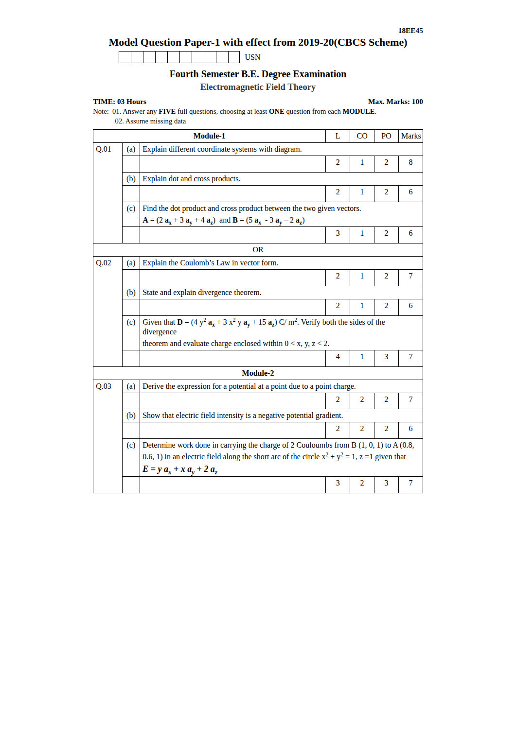18EE45
Model Question Paper-1 with effect from 2019-20(CBCS Scheme)
USN
Fourth Semester B.E. Degree Examination
Electromagnetic Field Theory
TIME: 03 Hours
Max. Marks: 100
Note: 01. Answer any FIVE full questions, choosing at least ONE question from each MODULE.
02. Assume missing data
| Module-1 | L | CO | PO | Marks |
| Q.01 | (a) | Explain different coordinate systems with diagram. |
| | | 2 | 1 | 2 | 8 |
| (b) | Explain dot and cross products. |
| | | 2 | 1 | 2 | 6 |
| (c) | Find the dot product and cross product between the two given vectors. A = (2 a x + 3 a y + 4 a z ) and B = (5 a x - 3 a y – 2 a z ) |
| | | 3 | 1 | 2 | 6 |
| OR |
| Q.02 | (a) | Explain the Coulomb’s Law in vector form. |
| | | 2 | 1 | 2 | 7 |
| (b) | State and explain divergence theorem. |
| | | 2 | 1 | 2 | 6 |
| (c) | Given that D = (4 y 2 a x + 3 x 2 y a y + 15 a z ) C/ m 2 . Verify both the sides of the divergence theorem and evaluate charge enclosed within 0 < x, y, z < 2. |
| | | 4 | 1 | 3 | 7 |
| Module-2 |
| Q.03 | (a) | Derive the expression for a potential at a point due to a point charge. |
| | | 2 | 2 | 2 | 7 |
| (b) | Show that electric field intensity is a negative potential gradient. |
| | | 2 | 2 | 2 | 6 |
| (c) | Determine work done in carrying the charge of 2 Couloumbs from B (1, 0, 1) to A (0.8, 0.6, 1) in an electric field along the short arc of the circle x 2 + y 2 = 1, z =1 given that E = y a x + x a y + 2 a z |
| | | 3 | 2 | 3 | 7 |